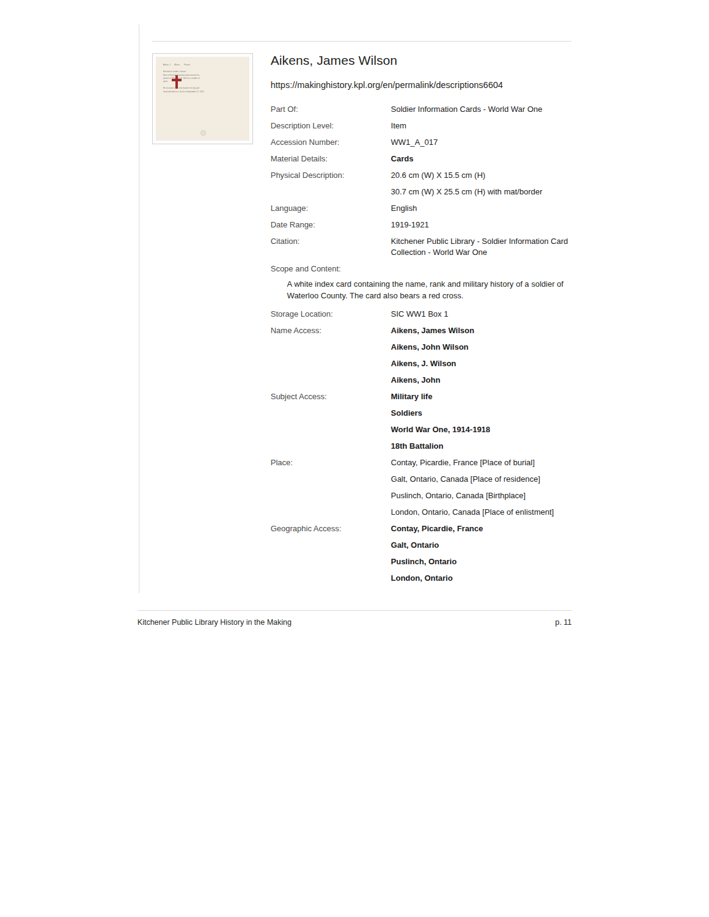Aikens, J. Wilson. Private.
Enlisted at London, Ontario.
Born in Puslinch Township and lived with his
parents in West Galt St. Galt for a number of
years.
He received a Hun shot found in his leg and
head and died as a result on September 21, 1916.
Aikens, James Wilson
https://makinghistory.kpl.org/en/permalink/descriptions6604
| Part Of: | Soldier Information Cards - World War One |
| Description Level: | Item |
| Accession Number: | WW1_A_017 |
| Material Details: | Cards |
| Physical Description: | 20.6 cm (W) X 15.5 cm (H) 30.7 cm (W) X 25.5 cm (H) with mat/border |
| Language: | English |
| Date Range: | 1919-1921 |
| Citation: | Kitchener Public Library - Soldier Information Card Collection - World War One |
Scope and Content:
A white index card containing the name, rank and military history of a soldier of Waterloo County. The card also bears a red cross.
| Storage Location: | SIC WW1 Box 1 |
| Name Access: | Aikens, James Wilson Aikens, John Wilson Aikens, J. Wilson Aikens, John |
| Subject Access: | Military life Soldiers World War One, 1914-1918 18th Battalion |
| Place: | Contay, Picardie, France [Place of burial] Galt, Ontario, Canada [Place of residence] Puslinch, Ontario, Canada [Birthplace] London, Ontario, Canada [Place of enlistment] |
| Geographic Access: | Contay, Picardie, France Galt, Ontario Puslinch, Ontario London, Ontario |
Kitchener Public Library History in the Making
p. 11